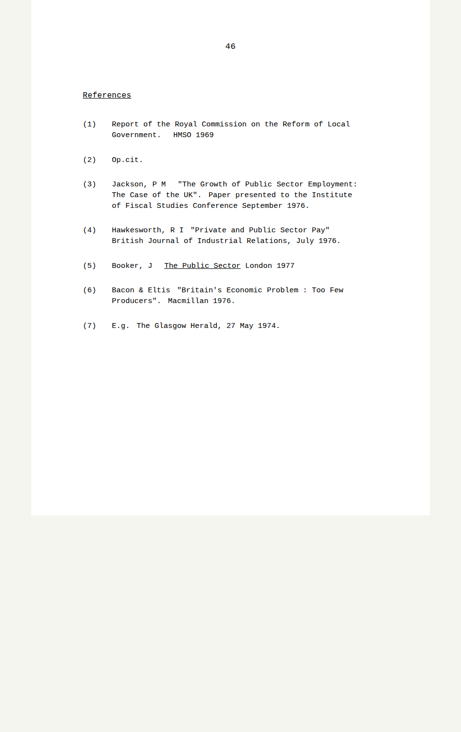46
References
(1) Report of the Royal Commission on the Reform of Local Government. HMSO 1969
(2) Op.cit.
(3) Jackson, P M "The Growth of Public Sector Employment: The Case of the UK". Paper presented to the Institute of Fiscal Studies Conference September 1976.
(4) Hawkesworth, R I "Private and Public Sector Pay" British Journal of Industrial Relations, July 1976.
(5) Booker, J The Public Sector London 1977
(6) Bacon & Eltis "Britain's Economic Problem : Too Few Producers". Macmillan 1976.
(7) E.g. The Glasgow Herald, 27 May 1974.